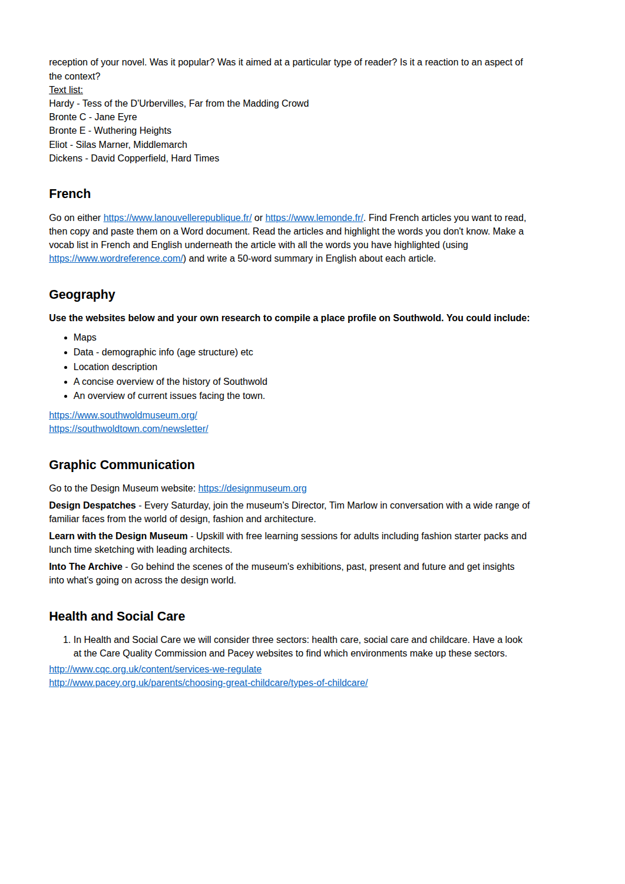reception of your novel. Was it popular? Was it aimed at a particular type of reader? Is it a reaction to an aspect of the context?
Text list:
Hardy - Tess of the D'Urbervilles, Far from the Madding Crowd
Bronte C - Jane Eyre
Bronte E - Wuthering Heights
Eliot - Silas Marner, Middlemarch
Dickens - David Copperfield, Hard Times
French
Go on either https://www.lanouvellerepublique.fr/ or https://www.lemonde.fr/. Find French articles you want to read, then copy and paste them on a Word document. Read the articles and highlight the words you don't know. Make a vocab list in French and English underneath the article with all the words you have highlighted (using https://www.wordreference.com/) and write a 50-word summary in English about each article.
Geography
Use the websites below and your own research to compile a place profile on Southwold. You could include:
Maps
Data - demographic info (age structure) etc
Location description
A concise overview of the history of Southwold
An overview of current issues facing the town.
https://www.southwoldmuseum.org/
https://southwoldtown.com/newsletter/
Graphic Communication
Go to the Design Museum website: https://designmuseum.org
Design Despatches - Every Saturday, join the museum's Director, Tim Marlow in conversation with a wide range of familiar faces from the world of design, fashion and architecture.
Learn with the Design Museum - Upskill with free learning sessions for adults including fashion starter packs and lunch time sketching with leading architects.
Into The Archive - Go behind the scenes of the museum's exhibitions, past, present and future and get insights into what's going on across the design world.
Health and Social Care
In Health and Social Care we will consider three sectors: health care, social care and childcare. Have a look at the Care Quality Commission and Pacey websites to find which environments make up these sectors.
http://www.cqc.org.uk/content/services-we-regulate
http://www.pacey.org.uk/parents/choosing-great-childcare/types-of-childcare/